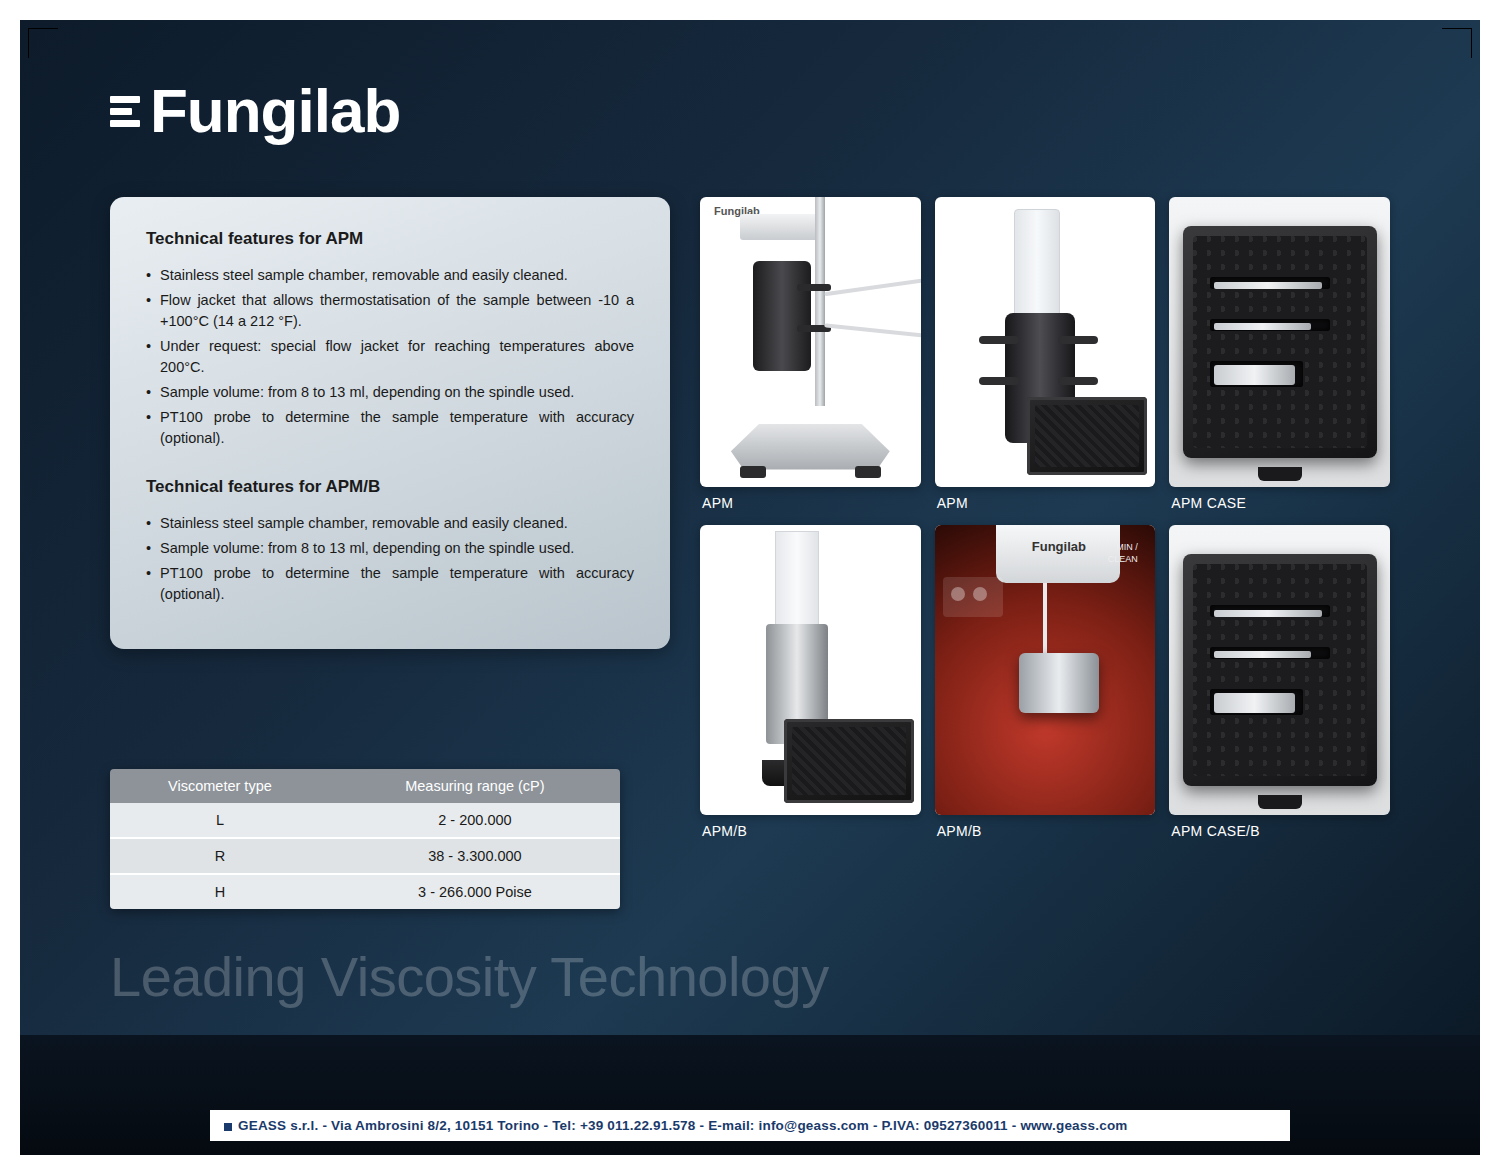Fungilab
Technical features for APM
Stainless steel sample chamber, removable and easily cleaned.
Flow jacket that allows thermostatisation of the sample between -10 a +100°C (14 a 212 °F).
Under request: special flow jacket for reaching temperatures above 200°C.
Sample volume: from 8 to 13 ml, depending on the spindle used.
PT100 probe to determine the sample temperature with accuracy (optional).
Technical features for APM/B
Stainless steel sample chamber, removable and easily cleaned.
Sample volume: from 8 to 13 ml, depending on the spindle used.
PT100 probe to determine the sample temperature with accuracy (optional).
| Viscometer type | Measuring range (cP) |
| --- | --- |
| L | 2 - 200.000 |
| R | 38 - 3.300.000 |
| H | 3 - 266.000 Poise |
Fungilab
APM
APM
APM CASE
APM/B
Fungilab
MIN /
CLEAN
APM/B
APM CASE/B
Leading Viscosity Technology
GEASS s.r.l. - Via Ambrosini 8/2, 10151 Torino - Tel: +39 011.22.91.578 - E-mail: info@geass.com - P.IVA: 09527360011 - www.geass.com